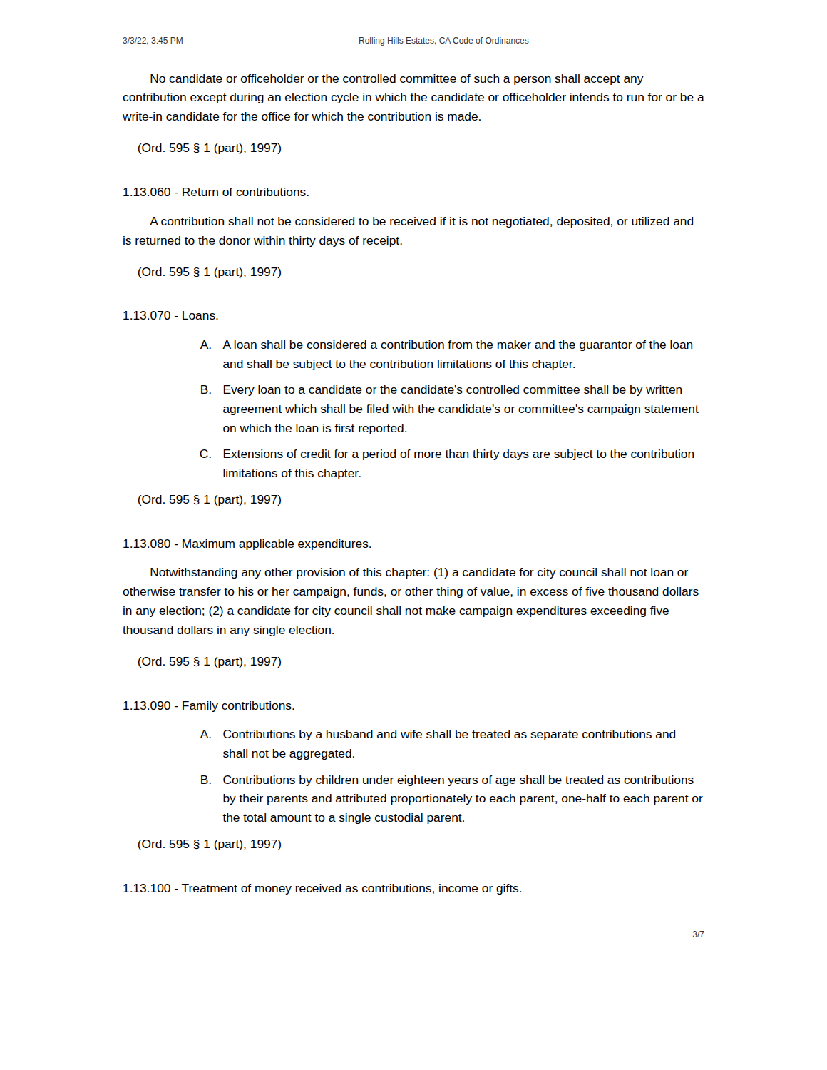3/3/22, 3:45 PM Rolling Hills Estates, CA Code of Ordinances
No candidate or officeholder or the controlled committee of such a person shall accept any contribution except during an election cycle in which the candidate or officeholder intends to run for or be a write-in candidate for the office for which the contribution is made.
(Ord. 595 § 1 (part), 1997)
1.13.060 - Return of contributions.
A contribution shall not be considered to be received if it is not negotiated, deposited, or utilized and is returned to the donor within thirty days of receipt.
(Ord. 595 § 1 (part), 1997)
1.13.070 - Loans.
A loan shall be considered a contribution from the maker and the guarantor of the loan and shall be subject to the contribution limitations of this chapter.
Every loan to a candidate or the candidate's controlled committee shall be by written agreement which shall be filed with the candidate's or committee's campaign statement on which the loan is first reported.
Extensions of credit for a period of more than thirty days are subject to the contribution limitations of this chapter.
(Ord. 595 § 1 (part), 1997)
1.13.080 - Maximum applicable expenditures.
Notwithstanding any other provision of this chapter: (1) a candidate for city council shall not loan or otherwise transfer to his or her campaign, funds, or other thing of value, in excess of five thousand dollars in any election; (2) a candidate for city council shall not make campaign expenditures exceeding five thousand dollars in any single election.
(Ord. 595 § 1 (part), 1997)
1.13.090 - Family contributions.
Contributions by a husband and wife shall be treated as separate contributions and shall not be aggregated.
Contributions by children under eighteen years of age shall be treated as contributions by their parents and attributed proportionately to each parent, one-half to each parent or the total amount to a single custodial parent.
(Ord. 595 § 1 (part), 1997)
1.13.100 - Treatment of money received as contributions, income or gifts.
3/7